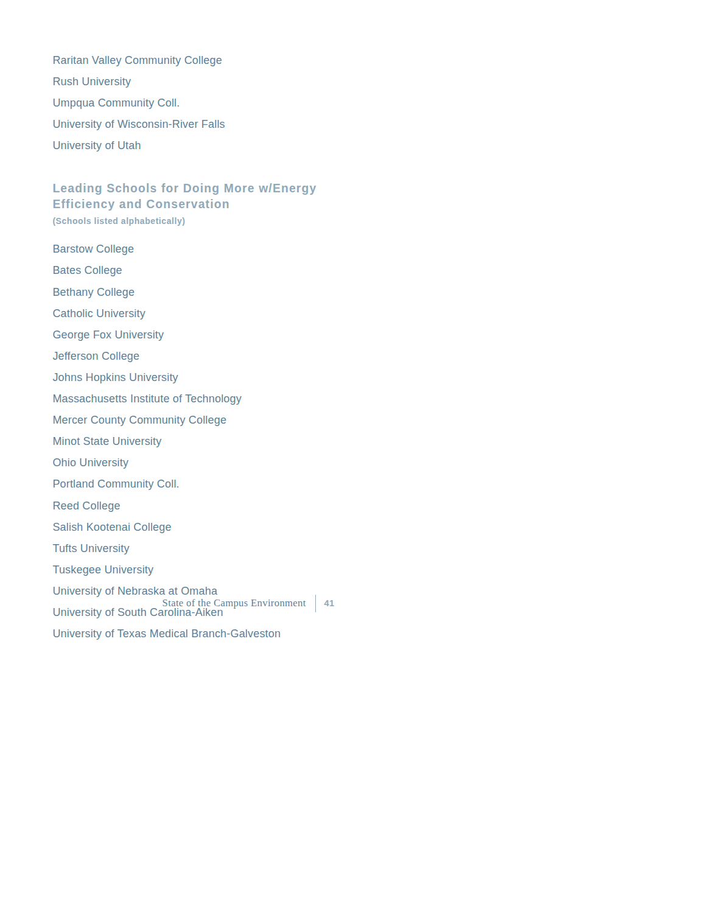Raritan Valley Community College
Rush University
Umpqua Community Coll.
University of Wisconsin-River Falls
University of Utah
Leading Schools for Doing More w/Energy Efficiency and Conservation
(Schools listed alphabetically)
Barstow College
Bates College
Bethany College
Catholic University
George Fox University
Jefferson College
Johns Hopkins University
Massachusetts Institute of Technology
Mercer County Community College
Minot State University
Ohio University
Portland Community Coll.
Reed College
Salish Kootenai College
Tufts University
Tuskegee University
University of Nebraska at Omaha
University of South Carolina-Aiken
University of Texas Medical Branch-Galveston
University of Vermont
Washburn University
State of the Campus Environment 41